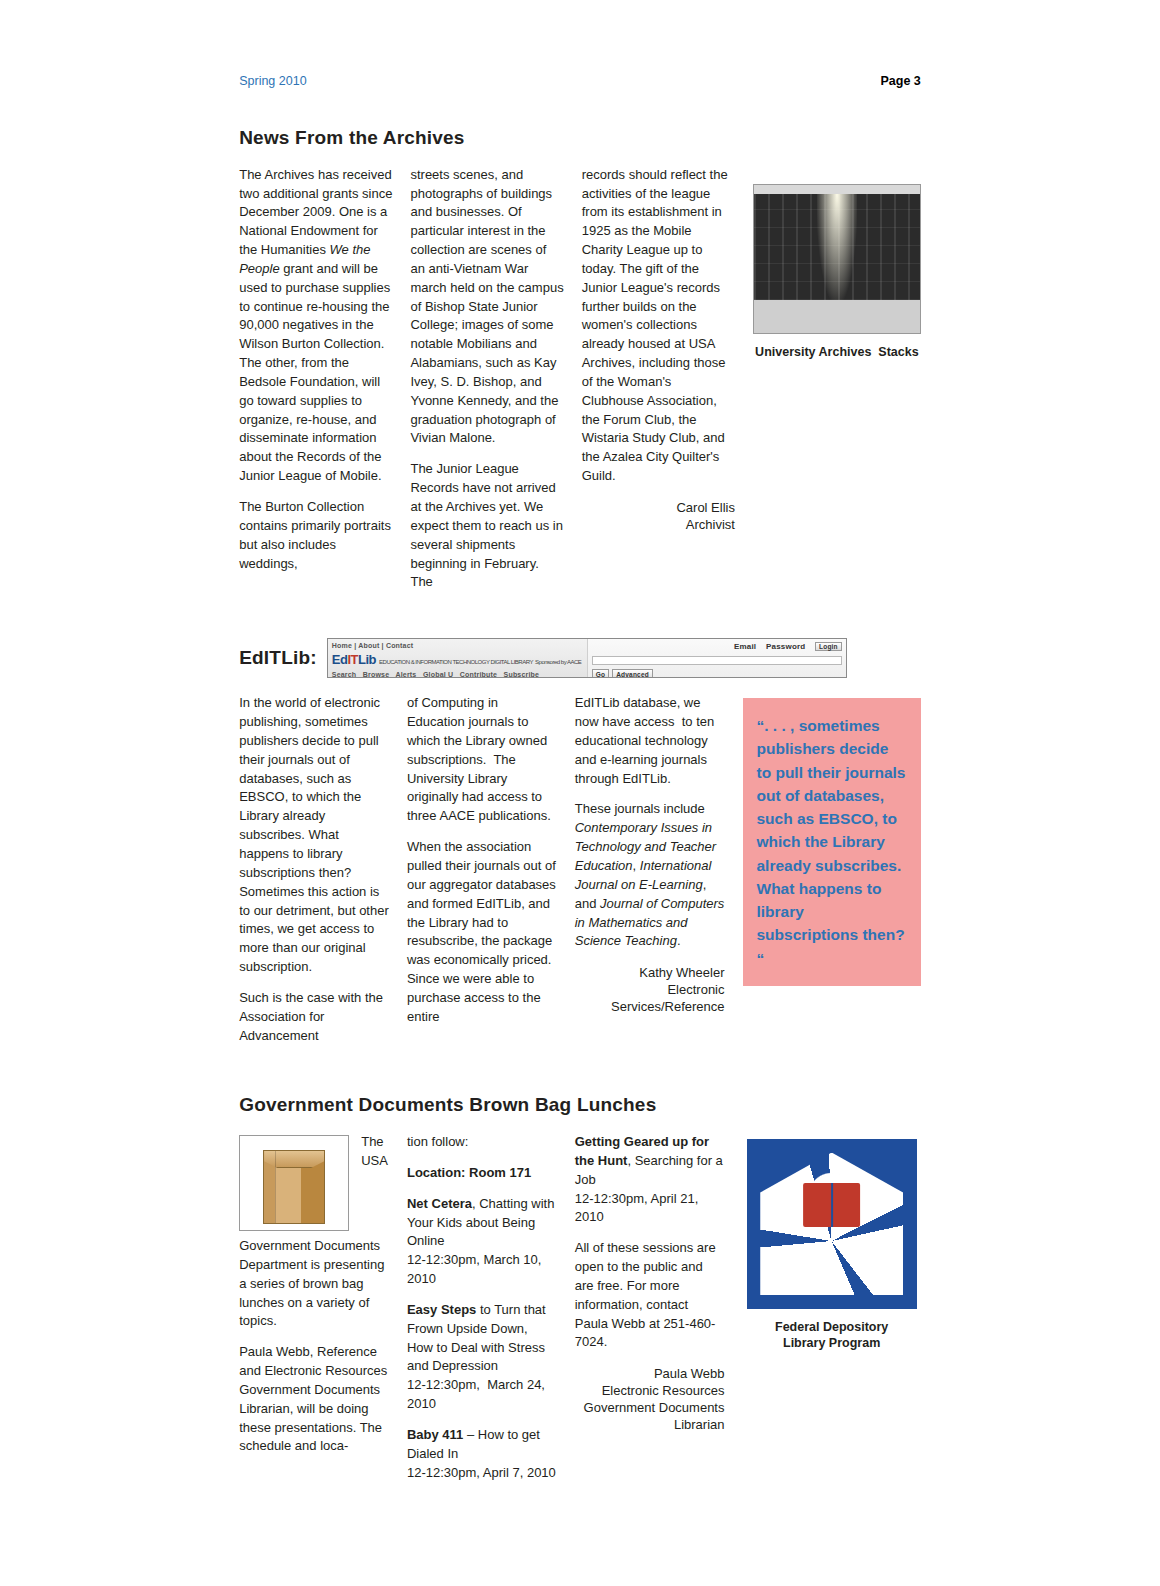Spring 2010 Page 3
News From the Archives
The Archives has received two additional grants since December 2009. One is a National Endowment for the Humanities We the People grant and will be used to purchase supplies to continue re-housing the 90,000 negatives in the Wilson Burton Collection. The other, from the Bedsole Foundation, will go toward supplies to organize, re-house, and disseminate information about the Records of the Junior League of Mobile.
The Burton Collection contains primarily portraits but also includes weddings,
streets scenes, and photographs of buildings and businesses. Of particular interest in the collection are scenes of an anti-Vietnam War march held on the campus of Bishop State Junior College; images of some notable Mobilians and Alabamians, such as Kay Ivey, S. D. Bishop, and Yvonne Kennedy, and the graduation photograph of Vivian Malone.
The Junior League Records have not arrived at the Archives yet. We expect them to reach us in several shipments beginning in February. The
records should reflect the activities of the league from its establishment in 1925 as the Mobile Charity League up to today. The gift of the Junior League's records further builds on the women's collections already housed at USA Archives, including those of the Woman's Clubhouse Association, the Forum Club, the Wistaria Study Club, and the Azalea City Quilter's Guild.
Carol Ellis
Archivist
University Archives Stacks
EdITLib: Home | About | Contact EdITLib EDUCATION & INFORMATION TECHNOLOGY DIGITAL LIBRARY Sponsored by AACE Search Browse Alerts Global U Contribute Subscribe Email Password Login Go Advanced
In the world of electronic publishing, sometimes publishers decide to pull their journals out of databases, such as EBSCO, to which the Library already subscribes. What happens to library subscriptions then? Sometimes this action is to our detriment, but other times, we get access to more than our original subscription.
Such is the case with the Association for Advancement
of Computing in Education journals to which the Library owned subscriptions. The University Library originally had access to three AACE publications.
When the association pulled their journals out of our aggregator databases and formed EdITLib, and the Library had to resubscribe, the package was economically priced. Since we were able to purchase access to the entire
EdITLib database, we now have access to ten educational technology and e-learning journals through EdITLib.
These journals include Contemporary Issues in Technology and Teacher Education, International Journal on E-Learning, and Journal of Computers in Mathematics and Science Teaching.
Kathy Wheeler
Electronic Services/Reference
“. . . , sometimes publishers decide to pull their journals out of databases, such as EBSCO, to which the Library already subscribes. What happens to library subscriptions then? “
Government Documents Brown Bag Lunches
The USA Government Documents Department is presenting a series of brown bag lunches on a variety of topics.
Paula Webb, Reference and Electronic Resources Government Documents Librarian, will be doing these presentations. The schedule and loca-
tion follow:
Location: Room 171
Net Cetera, Chatting with Your Kids about Being Online
12-12:30pm, March 10, 2010
Easy Steps to Turn that Frown Upside Down, How to Deal with Stress and Depression
12-12:30pm, March 24, 2010
Baby 411 – How to get Dialed In
12-12:30pm, April 7, 2010
Getting Geared up for the Hunt, Searching for a Job
12-12:30pm, April 21, 2010
All of these sessions are open to the public and are free. For more information, contact Paula Webb at 251-460-7024.
Paula Webb
Electronic Resources Government Documents Librarian
Federal Depository
Library Program